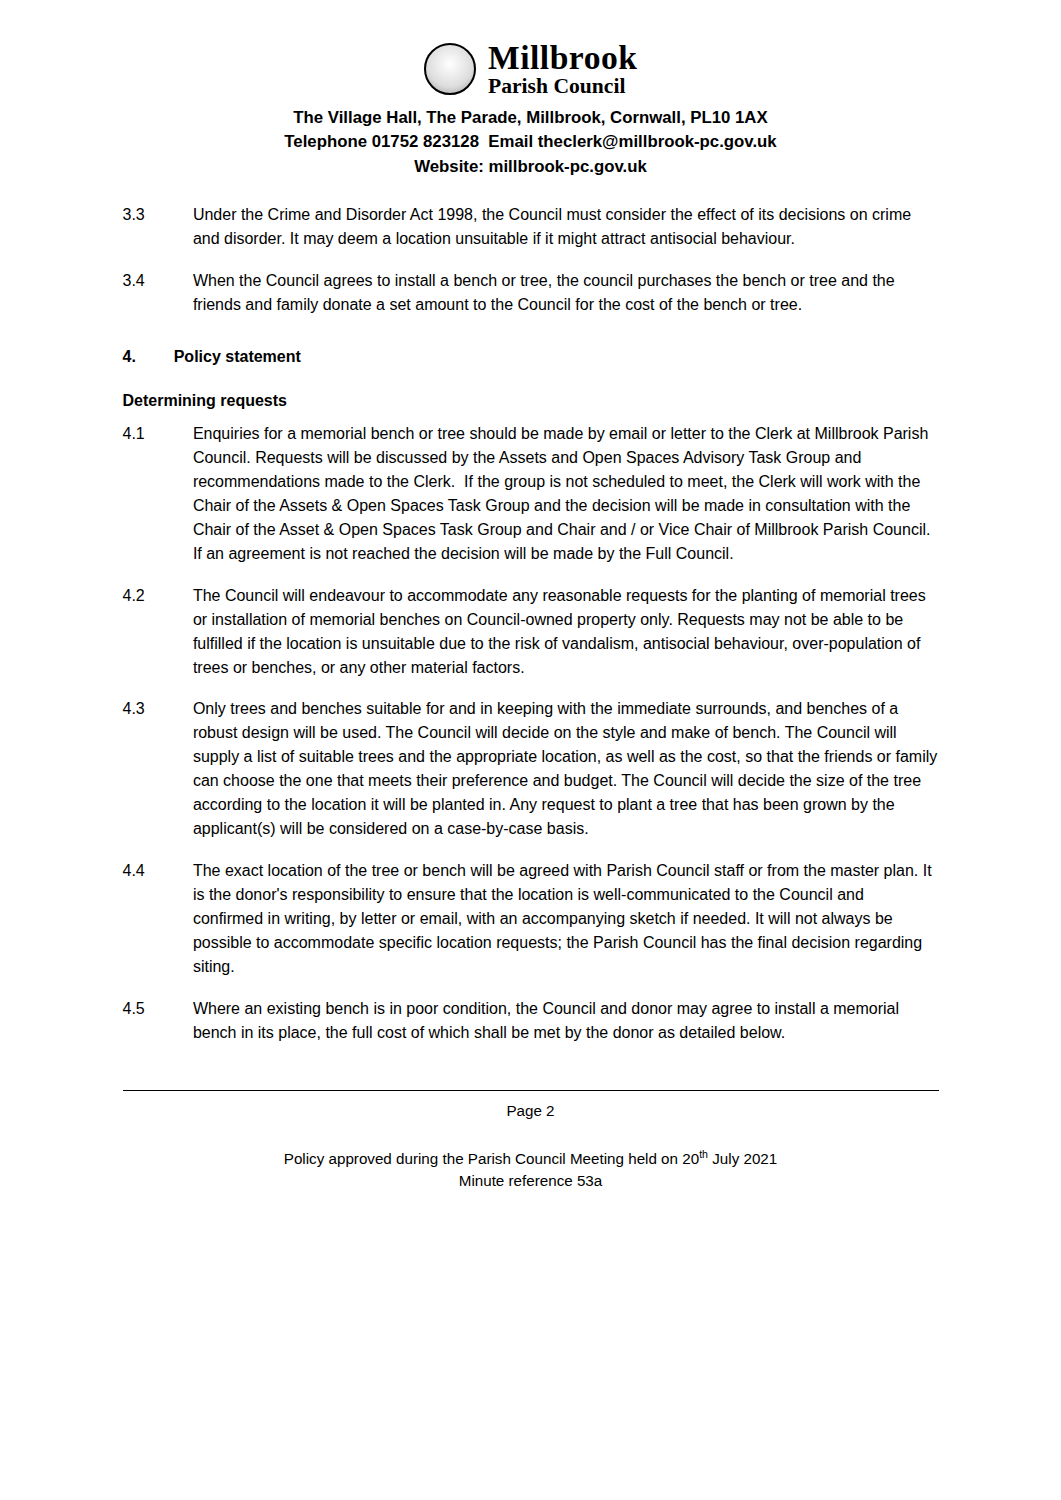Millbrook
Parish Council
The Village Hall, The Parade, Millbrook, Cornwall, PL10 1AX
Telephone 01752 823128 Email theclerk@millbrook-pc.gov.uk
Website: millbrook-pc.gov.uk
3.3
Under the Crime and Disorder Act 1998, the Council must consider the effect of its decisions on crime and disorder. It may deem a location unsuitable if it might attract antisocial behaviour.
3.4
When the Council agrees to install a bench or tree, the council purchases the bench or tree and the friends and family donate a set amount to the Council for the cost of the bench or tree.
4. Policy statement
Determining requests
4.1
Enquiries for a memorial bench or tree should be made by email or letter to the Clerk at Millbrook Parish Council. Requests will be discussed by the Assets and Open Spaces Advisory Task Group and recommendations made to the Clerk. If the group is not scheduled to meet, the Clerk will work with the Chair of the Assets & Open Spaces Task Group and the decision will be made in consultation with the Chair of the Asset & Open Spaces Task Group and Chair and / or Vice Chair of Millbrook Parish Council. If an agreement is not reached the decision will be made by the Full Council.
4.2
The Council will endeavour to accommodate any reasonable requests for the planting of memorial trees or installation of memorial benches on Council-owned property only. Requests may not be able to be fulfilled if the location is unsuitable due to the risk of vandalism, antisocial behaviour, over-population of trees or benches, or any other material factors.
4.3
Only trees and benches suitable for and in keeping with the immediate surrounds, and benches of a robust design will be used. The Council will decide on the style and make of bench. The Council will supply a list of suitable trees and the appropriate location, as well as the cost, so that the friends or family can choose the one that meets their preference and budget. The Council will decide the size of the tree according to the location it will be planted in. Any request to plant a tree that has been grown by the applicant(s) will be considered on a case-by-case basis.
4.4
The exact location of the tree or bench will be agreed with Parish Council staff or from the master plan. It is the donor's responsibility to ensure that the location is well-communicated to the Council and confirmed in writing, by letter or email, with an accompanying sketch if needed. It will not always be possible to accommodate specific location requests; the Parish Council has the final decision regarding siting.
4.5
Where an existing bench is in poor condition, the Council and donor may agree to install a memorial bench in its place, the full cost of which shall be met by the donor as detailed below.
Page 2
Policy approved during the Parish Council Meeting held on 20th July 2021
Minute reference 53a